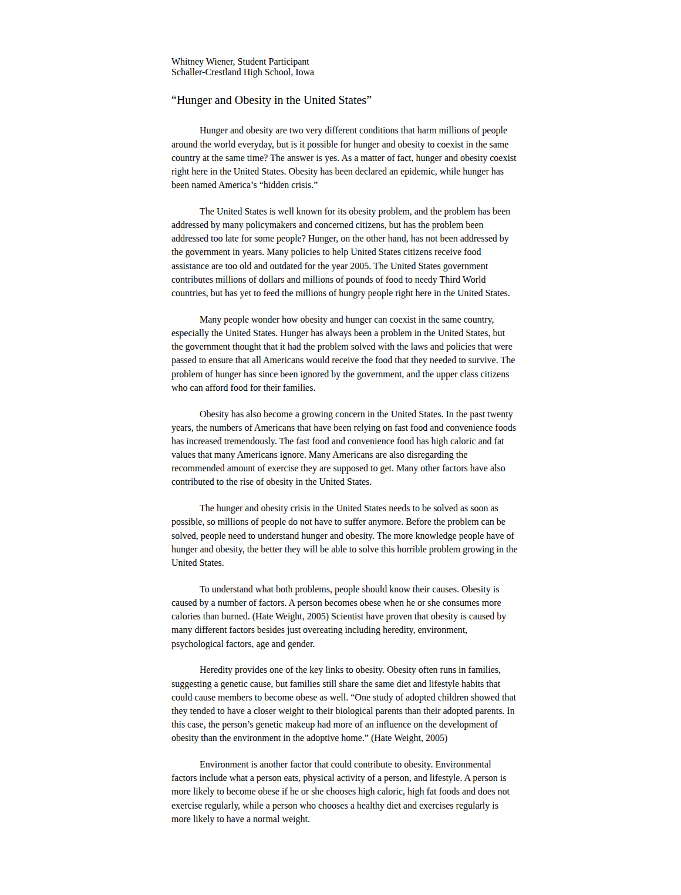Whitney Wiener, Student Participant
Schaller-Crestland High School, Iowa
“Hunger and Obesity in the United States”
Hunger and obesity are two very different conditions that harm millions of people around the world everyday, but is it possible for hunger and obesity to coexist in the same country at the same time? The answer is yes. As a matter of fact, hunger and obesity coexist right here in the United States. Obesity has been declared an epidemic, while hunger has been named America’s “hidden crisis.”
The United States is well known for its obesity problem, and the problem has been addressed by many policymakers and concerned citizens, but has the problem been addressed too late for some people? Hunger, on the other hand, has not been addressed by the government in years. Many policies to help United States citizens receive food assistance are too old and outdated for the year 2005. The United States government contributes millions of dollars and millions of pounds of food to needy Third World countries, but has yet to feed the millions of hungry people right here in the United States.
Many people wonder how obesity and hunger can coexist in the same country, especially the United States. Hunger has always been a problem in the United States, but the government thought that it had the problem solved with the laws and policies that were passed to ensure that all Americans would receive the food that they needed to survive. The problem of hunger has since been ignored by the government, and the upper class citizens who can afford food for their families.
Obesity has also become a growing concern in the United States. In the past twenty years, the numbers of Americans that have been relying on fast food and convenience foods has increased tremendously. The fast food and convenience food has high caloric and fat values that many Americans ignore. Many Americans are also disregarding the recommended amount of exercise they are supposed to get. Many other factors have also contributed to the rise of obesity in the United States.
The hunger and obesity crisis in the United States needs to be solved as soon as possible, so millions of people do not have to suffer anymore. Before the problem can be solved, people need to understand hunger and obesity. The more knowledge people have of hunger and obesity, the better they will be able to solve this horrible problem growing in the United States.
To understand what both problems, people should know their causes. Obesity is caused by a number of factors. A person becomes obese when he or she consumes more calories than burned. (Hate Weight, 2005) Scientist have proven that obesity is caused by many different factors besides just overeating including heredity, environment, psychological factors, age and gender.
Heredity provides one of the key links to obesity. Obesity often runs in families, suggesting a genetic cause, but families still share the same diet and lifestyle habits that could cause members to become obese as well. “One study of adopted children showed that they tended to have a closer weight to their biological parents than their adopted parents. In this case, the person’s genetic makeup had more of an influence on the development of obesity than the environment in the adoptive home.” (Hate Weight, 2005)
Environment is another factor that could contribute to obesity. Environmental factors include what a person eats, physical activity of a person, and lifestyle. A person is more likely to become obese if he or she chooses high caloric, high fat foods and does not exercise regularly, while a person who chooses a healthy diet and exercises regularly is more likely to have a normal weight.